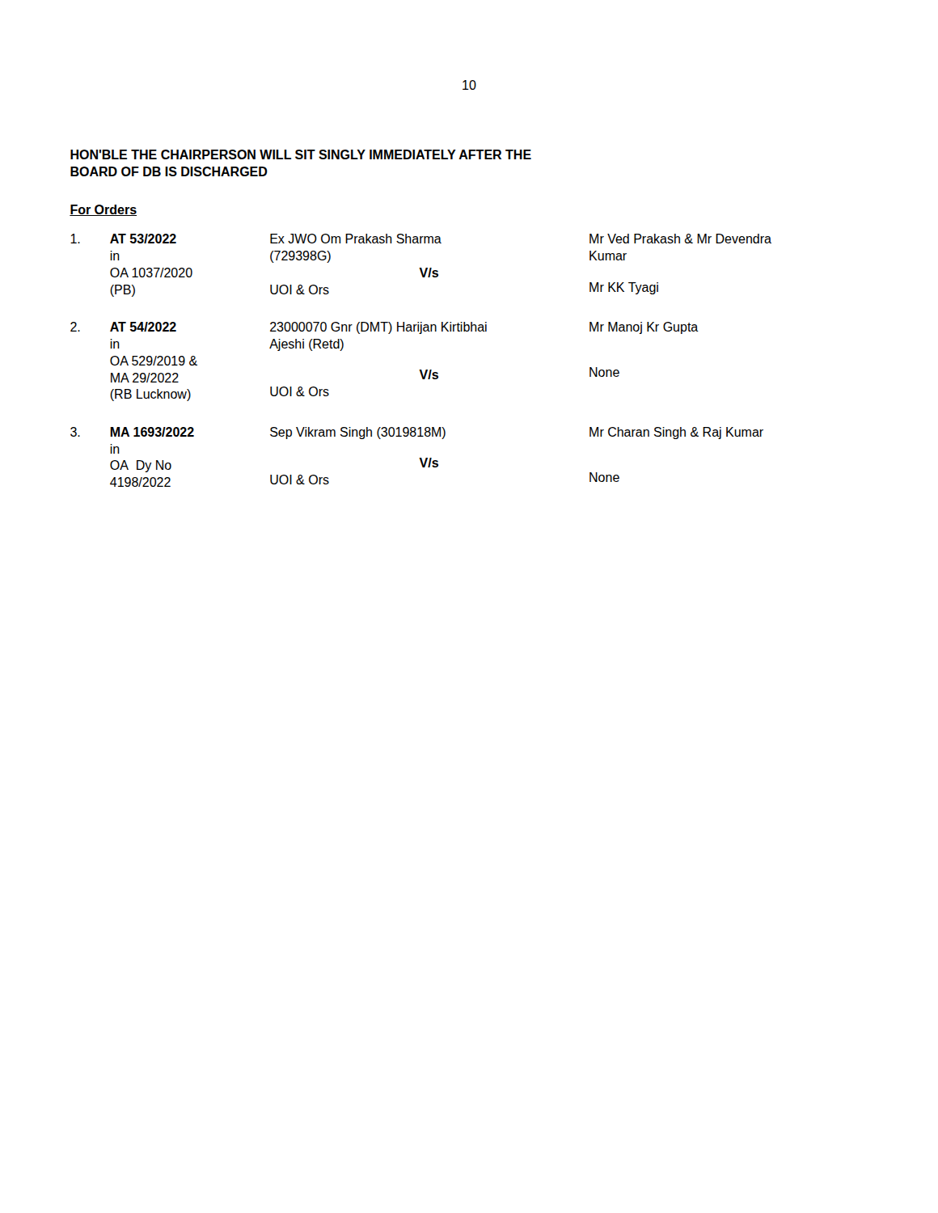10
HON'BLE THE CHAIRPERSON WILL SIT SINGLY IMMEDIATELY AFTER THE
BOARD OF DB IS DISCHARGED
For Orders
| 1. | AT 53/2022 in OA 1037/2020 (PB) | Ex JWO Om Prakash Sharma (729398G) V/s UOI & Ors | Mr Ved Prakash & Mr Devendra Kumar Mr KK Tyagi |
| 2. | AT 54/2022 in OA 529/2019 & MA 29/2022 (RB Lucknow) | 23000070 Gnr (DMT) Harijan Kirtibhai Ajeshi (Retd) V/s UOI & Ors | Mr Manoj Kr Gupta None |
| 3. | MA 1693/2022 in OA Dy No 4198/2022 | Sep Vikram Singh (3019818M) V/s UOI & Ors | Mr Charan Singh & Raj Kumar None |